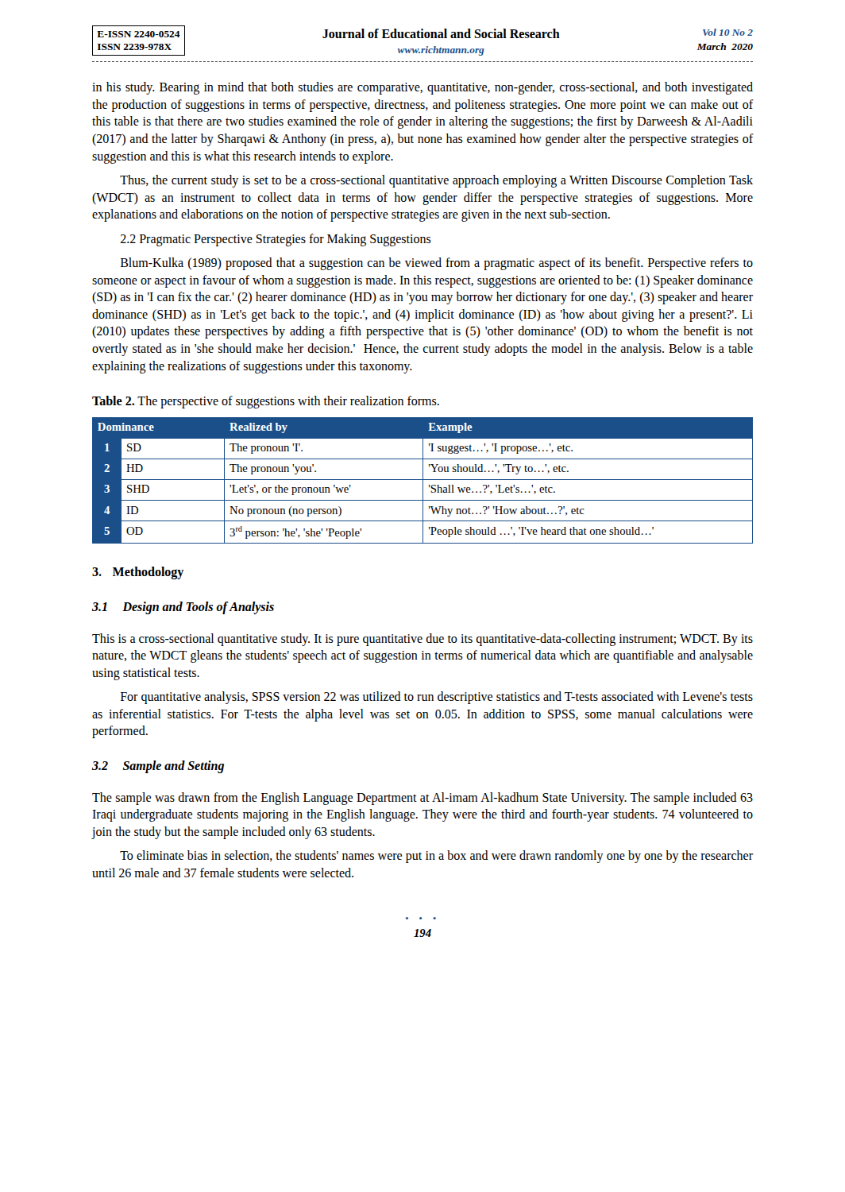E-ISSN 2240-0524
ISSN 2239-978X
Journal of Educational and Social Research
www.richtmann.org
Vol 10 No 2
March 2020
in his study. Bearing in mind that both studies are comparative, quantitative, non-gender, cross-sectional, and both investigated the production of suggestions in terms of perspective, directness, and politeness strategies. One more point we can make out of this table is that there are two studies examined the role of gender in altering the suggestions; the first by Darweesh & Al-Aadili (2017) and the latter by Sharqawi & Anthony (in press, a), but none has examined how gender alter the perspective strategies of suggestion and this is what this research intends to explore.
Thus, the current study is set to be a cross-sectional quantitative approach employing a Written Discourse Completion Task (WDCT) as an instrument to collect data in terms of how gender differ the perspective strategies of suggestions. More explanations and elaborations on the notion of perspective strategies are given in the next sub-section.
2.2 Pragmatic Perspective Strategies for Making Suggestions
Blum-Kulka (1989) proposed that a suggestion can be viewed from a pragmatic aspect of its benefit. Perspective refers to someone or aspect in favour of whom a suggestion is made. In this respect, suggestions are oriented to be: (1) Speaker dominance (SD) as in 'I can fix the car.' (2) hearer dominance (HD) as in 'you may borrow her dictionary for one day.', (3) speaker and hearer dominance (SHD) as in 'Let's get back to the topic.', and (4) implicit dominance (ID) as 'how about giving her a present?'. Li (2010) updates these perspectives by adding a fifth perspective that is (5) 'other dominance' (OD) to whom the benefit is not overtly stated as in 'she should make her decision.' Hence, the current study adopts the model in the analysis. Below is a table explaining the realizations of suggestions under this taxonomy.
Table 2. The perspective of suggestions with their realization forms.
| Dominance | Realized by | Example |
| --- | --- | --- |
| 1 | SD | The pronoun 'I'. | 'I suggest…', 'I propose…', etc. |
| 2 | HD | The pronoun 'you'. | 'You should…', 'Try to…', etc. |
| 3 | SHD | 'Let's', or the pronoun 'we' | 'Shall we…?', 'Let's…', etc. |
| 4 | ID | No pronoun (no person) | 'Why not…?' 'How about…?', etc |
| 5 | OD | 3 rd person: 'he', 'she' 'People' | 'People should …', 'I've heard that one should…' |
3. Methodology
3.1 Design and Tools of Analysis
This is a cross-sectional quantitative study. It is pure quantitative due to its quantitative-data-collecting instrument; WDCT. By its nature, the WDCT gleans the students' speech act of suggestion in terms of numerical data which are quantifiable and analysable using statistical tests.
For quantitative analysis, SPSS version 22 was utilized to run descriptive statistics and T-tests associated with Levene's tests as inferential statistics. For T-tests the alpha level was set on 0.05. In addition to SPSS, some manual calculations were performed.
3.2 Sample and Setting
The sample was drawn from the English Language Department at Al-imam Al-kadhum State University. The sample included 63 Iraqi undergraduate students majoring in the English language. They were the third and fourth-year students. 74 volunteered to join the study but the sample included only 63 students.
To eliminate bias in selection, the students' names were put in a box and were drawn randomly one by one by the researcher until 26 male and 37 female students were selected.
• • •
194